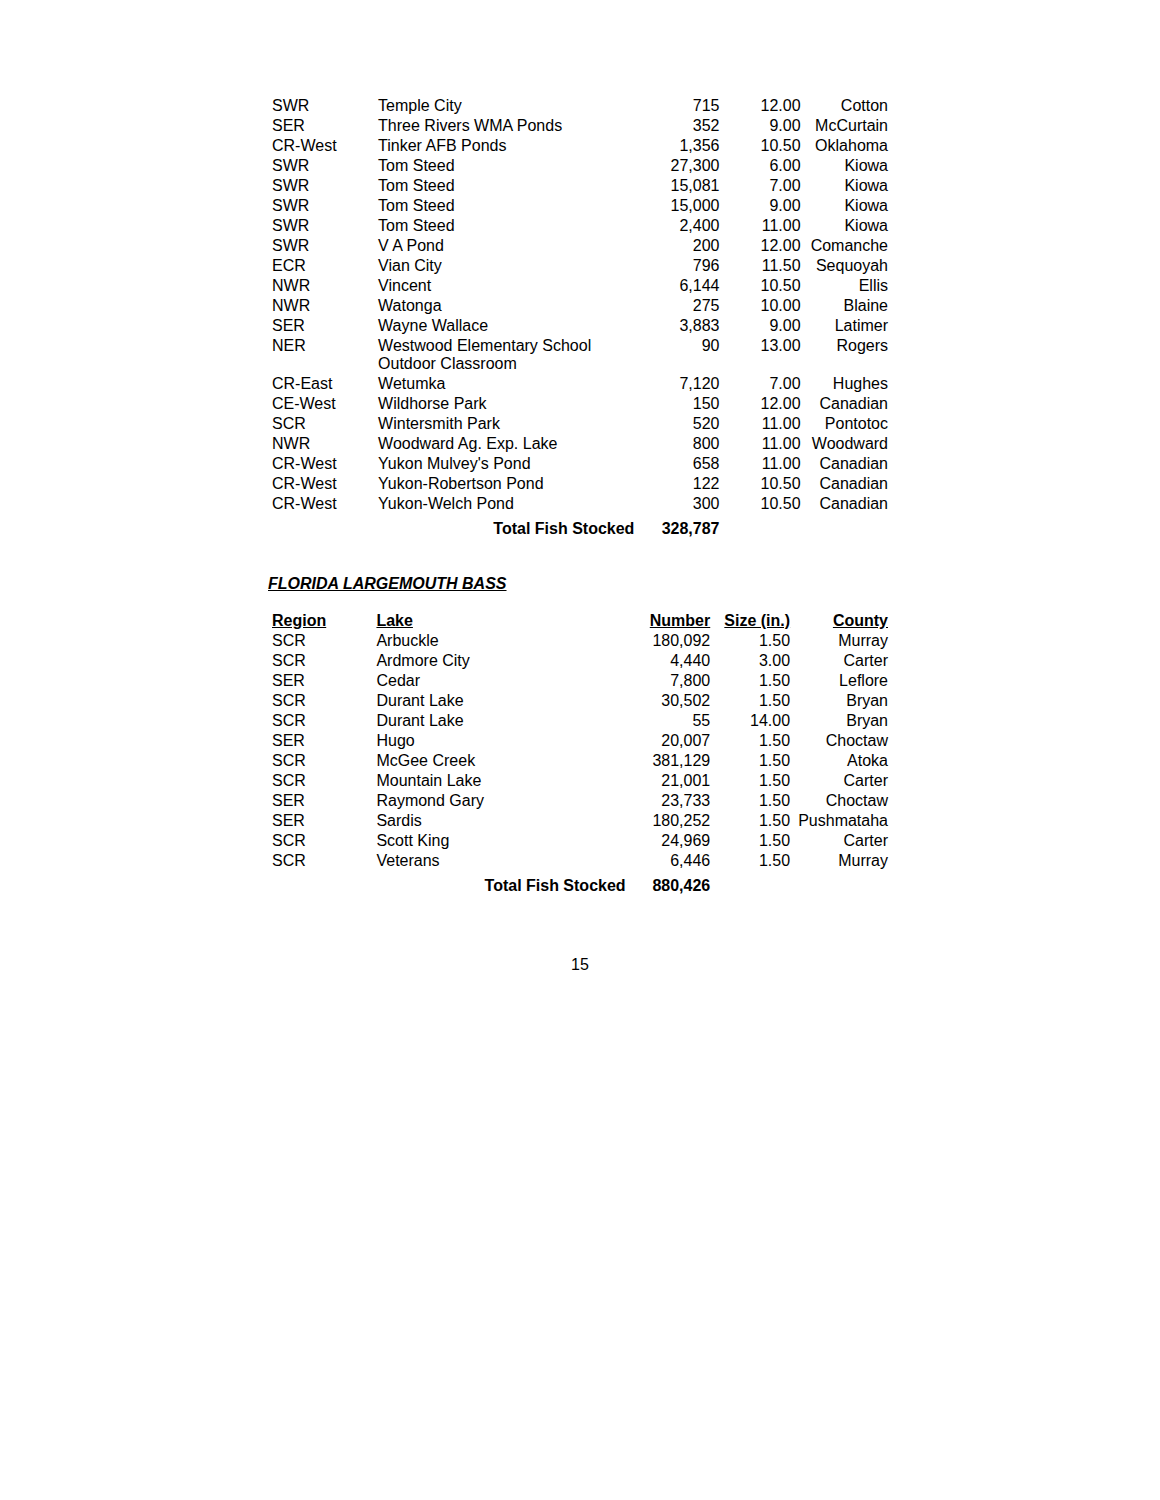| SWR | Temple City | 715 | 12.00 | Cotton |
| SER | Three Rivers WMA Ponds | 352 | 9.00 | McCurtain |
| CR-West | Tinker AFB Ponds | 1,356 | 10.50 | Oklahoma |
| SWR | Tom Steed | 27,300 | 6.00 | Kiowa |
| SWR | Tom Steed | 15,081 | 7.00 | Kiowa |
| SWR | Tom Steed | 15,000 | 9.00 | Kiowa |
| SWR | Tom Steed | 2,400 | 11.00 | Kiowa |
| SWR | V A Pond | 200 | 12.00 | Comanche |
| ECR | Vian City | 796 | 11.50 | Sequoyah |
| NWR | Vincent | 6,144 | 10.50 | Ellis |
| NWR | Watonga | 275 | 10.00 | Blaine |
| SER | Wayne Wallace | 3,883 | 9.00 | Latimer |
| NER | Westwood Elementary School Outdoor Classroom | 90 | 13.00 | Rogers |
| CR-East | Wetumka | 7,120 | 7.00 | Hughes |
| CE-West | Wildhorse Park | 150 | 12.00 | Canadian |
| SCR | Wintersmith Park | 520 | 11.00 | Pontotoc |
| NWR | Woodward Ag. Exp. Lake | 800 | 11.00 | Woodward |
| CR-West | Yukon Mulvey's Pond | 658 | 11.00 | Canadian |
| CR-West | Yukon-Robertson Pond | 122 | 10.50 | Canadian |
| CR-West | Yukon-Welch Pond | 300 | 10.50 | Canadian |
| | Total Fish Stocked | 328,787 | | |
FLORIDA LARGEMOUTH BASS
| Region | Lake | Number | Size (in.) | County |
| --- | --- | --- | --- | --- |
| SCR | Arbuckle | 180,092 | 1.50 | Murray |
| SCR | Ardmore City | 4,440 | 3.00 | Carter |
| SER | Cedar | 7,800 | 1.50 | Leflore |
| SCR | Durant Lake | 30,502 | 1.50 | Bryan |
| SCR | Durant Lake | 55 | 14.00 | Bryan |
| SER | Hugo | 20,007 | 1.50 | Choctaw |
| SCR | McGee Creek | 381,129 | 1.50 | Atoka |
| SCR | Mountain Lake | 21,001 | 1.50 | Carter |
| SER | Raymond Gary | 23,733 | 1.50 | Choctaw |
| SER | Sardis | 180,252 | 1.50 | Pushmataha |
| SCR | Scott King | 24,969 | 1.50 | Carter |
| SCR | Veterans | 6,446 | 1.50 | Murray |
| | Total Fish Stocked | 880,426 | | |
15